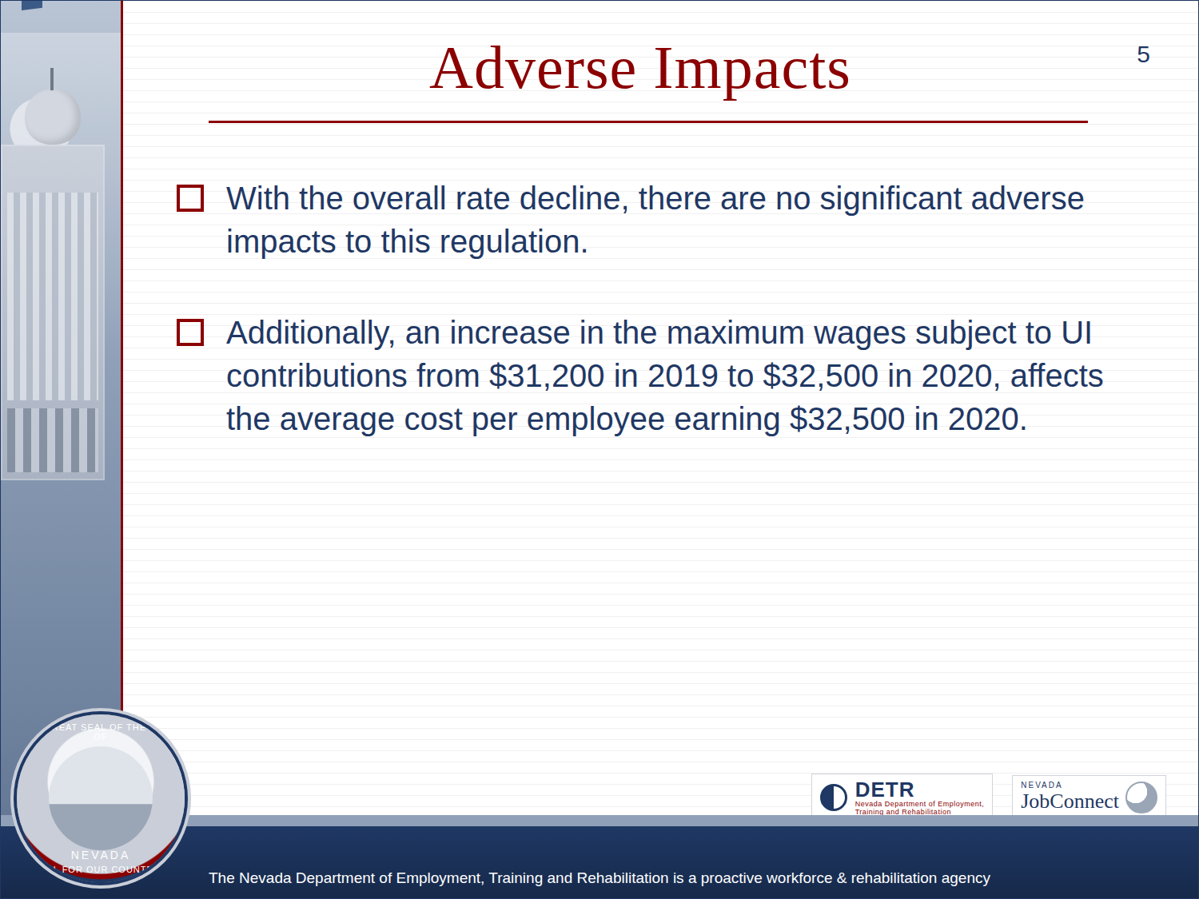5
Adverse Impacts
With the overall rate decline, there are no significant adverse impacts to this regulation.
Additionally, an increase in the maximum wages subject to UI contributions from $31,200 in 2019 to $32,500 in 2020, affects the average cost per employee earning $32,500 in 2020.
DETR
Nevada Department of Employment,
Training and Rehabilitation
NEVADA
JobConnect
The Nevada Department of Employment, Training and Rehabilitation is a proactive workforce & rehabilitation agency
THE GREAT SEAL OF THE STATE OF
ALL FOR OUR COUNTRY
NEVADA